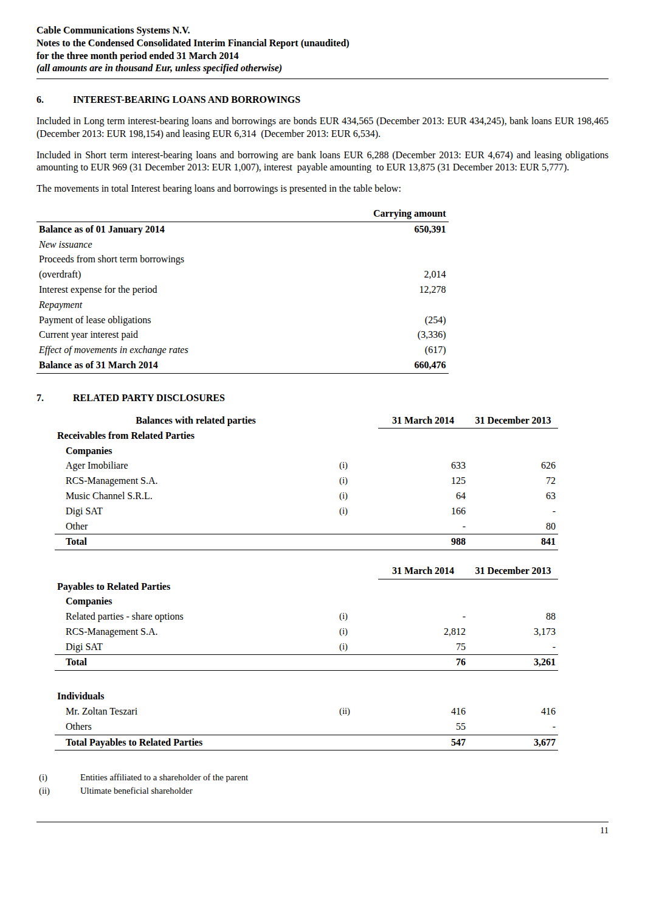Cable Communications Systems N.V.
Notes to the Condensed Consolidated Interim Financial Report (unaudited)
for the three month period ended 31 March 2014
(all amounts are in thousand Eur, unless specified otherwise)
6. INTEREST-BEARING LOANS AND BORROWINGS
Included in Long term interest-bearing loans and borrowings are bonds EUR 434,565 (December 2013: EUR 434,245), bank loans EUR 198,465 (December 2013: EUR 198,154) and leasing EUR 6,314 (December 2013: EUR 6,534).
Included in Short term interest-bearing loans and borrowing are bank loans EUR 6,288 (December 2013: EUR 4,674) and leasing obligations amounting to EUR 969 (31 December 2013: EUR 1,007), interest payable amounting to EUR 13,875 (31 December 2013: EUR 5,777).
The movements in total Interest bearing loans and borrowings is presented in the table below:
| | Carrying amount |
| Balance as of 01 January 2014 | 650,391 |
| New issuance | |
| Proceeds from short term borrowings | |
| (overdraft) | 2,014 |
| Interest expense for the period | 12,278 |
| Repayment | |
| Payment of lease obligations | (254) |
| Current year interest paid | (3,336) |
| Effect of movements in exchange rates | (617) |
| Balance as of 31 March 2014 | 660,476 |
7. RELATED PARTY DISCLOSURES
| Balances with related parties | | 31 March 2014 | 31 December 2013 |
| Receivables from Related Parties | | | |
| Companies | | | |
| Ager Imobiliare | (i) | 633 | 626 |
| RCS-Management S.A. | (i) | 125 | 72 |
| Music Channel S.R.L. | (i) | 64 | 63 |
| Digi SAT | (i) | 166 | - |
| Other | | - | 80 |
| Total | | 988 | 841 |
| | | 31 March 2014 | 31 December 2013 |
| Payables to Related Parties | | | |
| Companies | | | |
| Related parties - share options | (i) | - | 88 |
| RCS-Management S.A. | (i) | 2,812 | 3,173 |
| Digi SAT | (i) | 75 | - |
| Total | | 76 | 3,261 |
| Individuals | | | |
| Mr. Zoltan Teszari | (ii) | 416 | 416 |
| Others | | 55 | - |
| Total Payables to Related Parties | | 547 | 3,677 |
| (i) | Entities affiliated to a shareholder of the parent |
| (ii) | Ultimate beneficial shareholder |
11